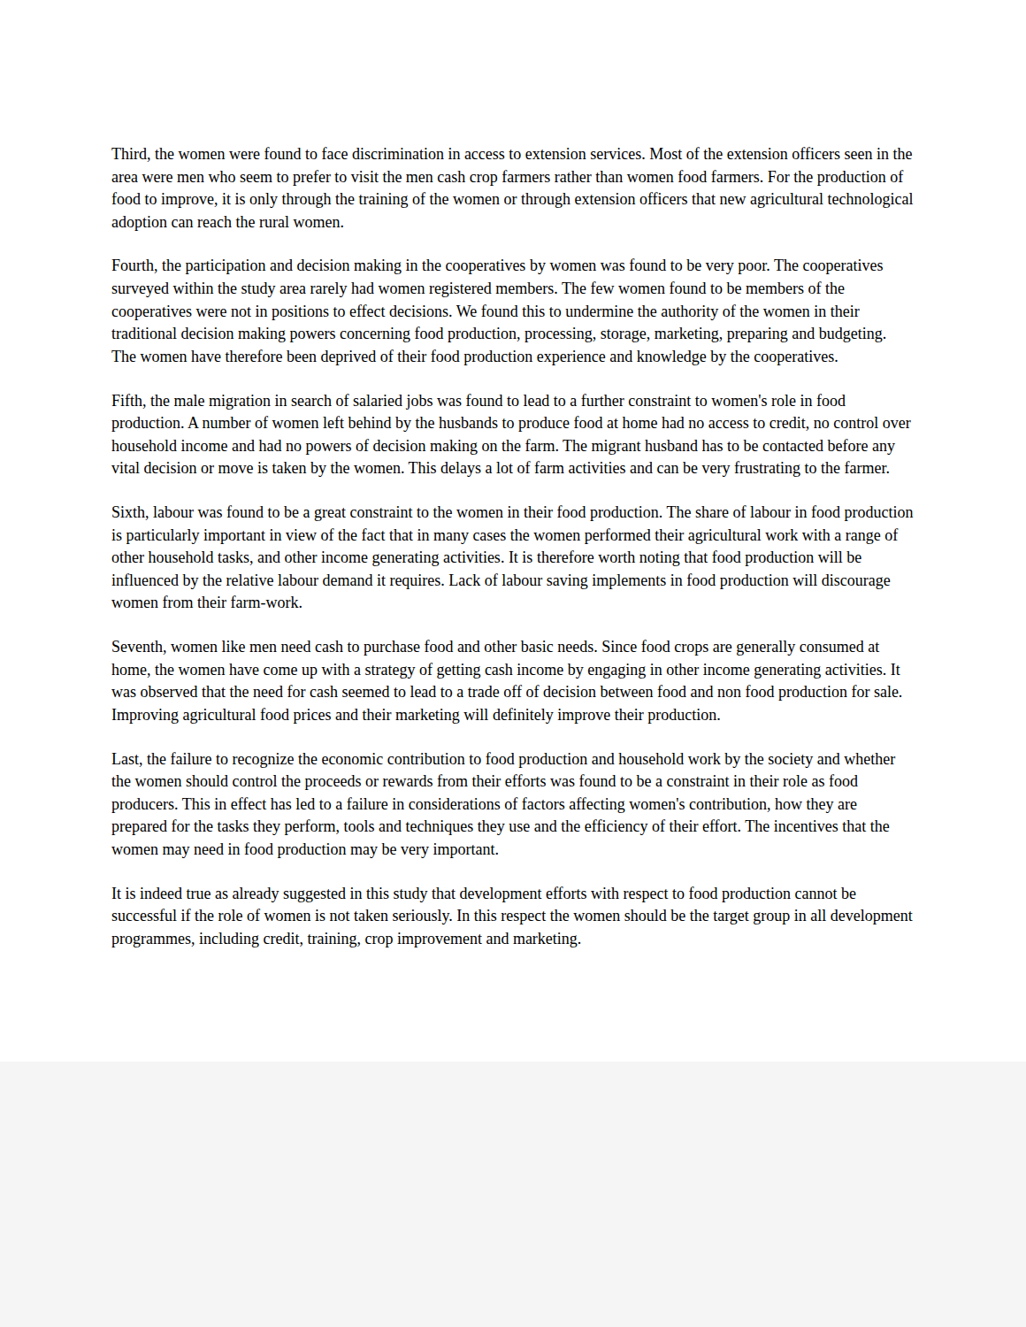Third, the women were found to face discrimination in access to extension services. Most of the extension officers seen in the area were men who seem to prefer to visit the men cash crop farmers rather than women food farmers. For the production of food to improve, it is only through the training of the women or through extension officers that new agricultural technological adoption can reach the rural women.
Fourth, the participation and decision making in the cooperatives by women was found to be very poor. The cooperatives surveyed within the study area rarely had women registered members. The few women found to be members of the cooperatives were not in positions to effect decisions. We found this to undermine the authority of the women in their traditional decision making powers concerning food production, processing, storage, marketing, preparing and budgeting. The women have therefore been deprived of their food production experience and knowledge by the cooperatives.
Fifth, the male migration in search of salaried jobs was found to lead to a further constraint to women's role in food production. A number of women left behind by the husbands to produce food at home had no access to credit, no control over household income and had no powers of decision making on the farm. The migrant husband has to be contacted before any vital decision or move is taken by the women. This delays a lot of farm activities and can be very frustrating to the farmer.
Sixth, labour was found to be a great constraint to the women in their food production. The share of labour in food production is particularly important in view of the fact that in many cases the women performed their agricultural work with a range of other household tasks, and other income generating activities. It is therefore worth noting that food production will be influenced by the relative labour demand it requires. Lack of labour saving implements in food production will discourage women from their farm-work.
Seventh, women like men need cash to purchase food and other basic needs. Since food crops are generally consumed at home, the women have come up with a strategy of getting cash income by engaging in other income generating activities. It was observed that the need for cash seemed to lead to a trade off of decision between food and non food production for sale. Improving agricultural food prices and their marketing will definitely improve their production.
Last, the failure to recognize the economic contribution to food production and household work by the society and whether the women should control the proceeds or rewards from their efforts was found to be a constraint in their role as food producers. This in effect has led to a failure in considerations of factors affecting women's contribution, how they are prepared for the tasks they perform, tools and techniques they use and the efficiency of their effort. The incentives that the women may need in food production may be very important.
It is indeed true as already suggested in this study that development efforts with respect to food production cannot be successful if the role of women is not taken seriously. In this respect the women should be the target group in all development programmes, including credit, training, crop improvement and marketing.